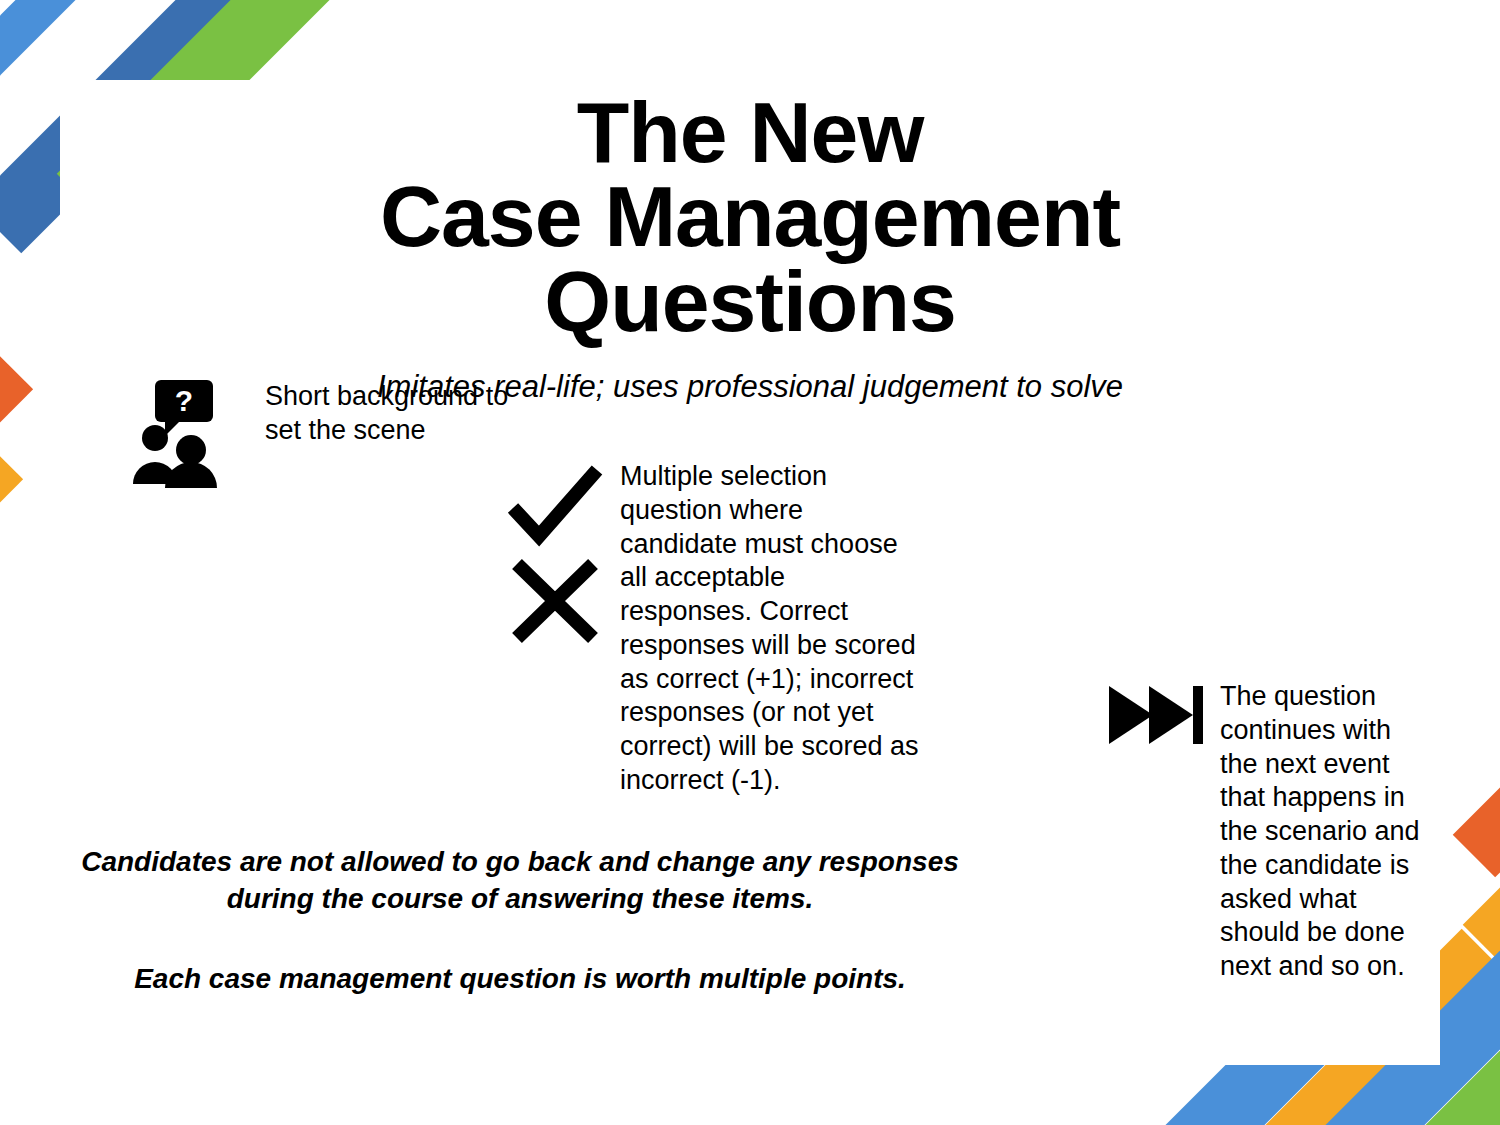The NewCase Management Questions
Imitates real-life; uses professional judgement to solve
?
Short background to set the scene
Multiple selection question where candidate must choose all acceptable responses. Correct responses will be scored as correct (+1); incorrect responses (or not yet correct) will be scored as incorrect (-1).
The question continues with the next event that happens in the scenario and the candidate is asked what should be done next and so on.
Candidates are not allowed to go back and change any responses during the course of answering these items.
Each case management question is worth multiple points.